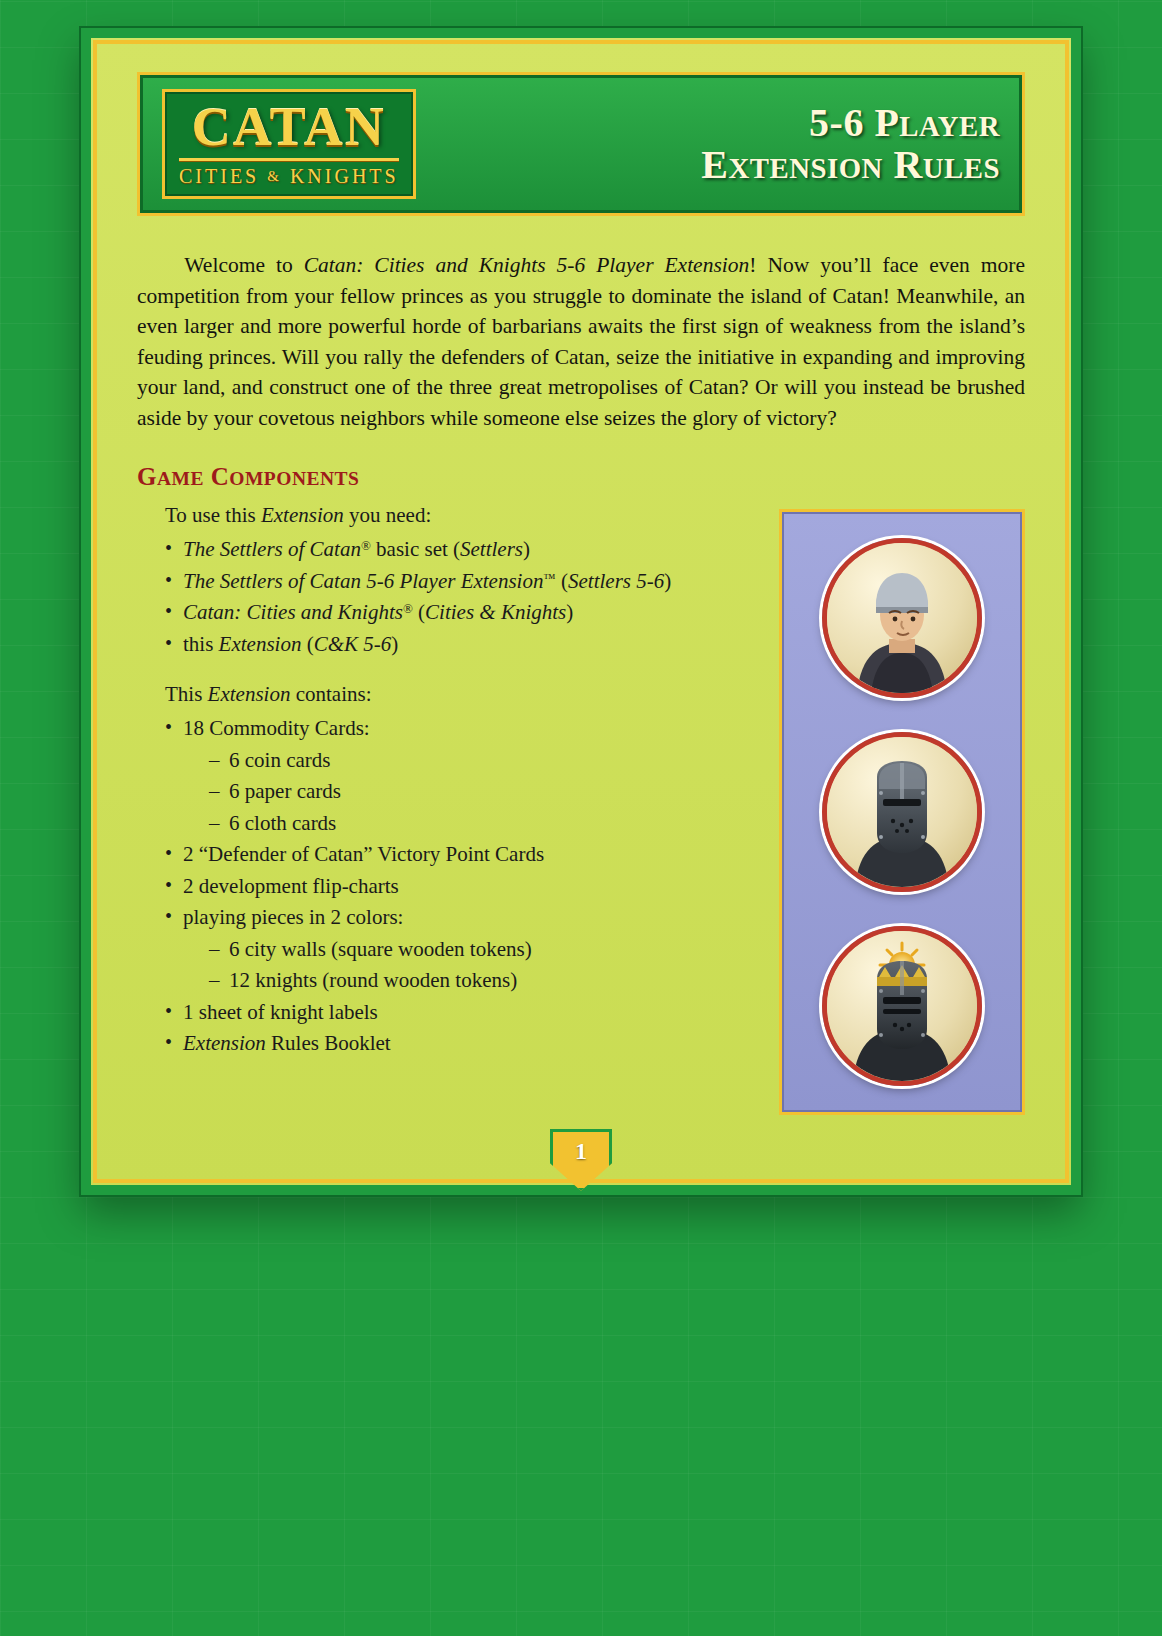CATAN
CITIES & KNIGHTS
5-6 PLAYER EXTENSION RULES
Welcome to Catan: Cities and Knights 5-6 Player Extension! Now you’ll face even more competition from your fellow princes as you struggle to dominate the island of Catan! Meanwhile, an even larger and more powerful horde of barbarians awaits the first sign of weakness from the island’s feuding princes. Will you rally the defenders of Catan, seize the initiative in expanding and improving your land, and construct one of the three great metropolises of Catan? Or will you instead be brushed aside by your covetous neighbors while someone else seizes the glory of victory?
GAME COMPONENTS
To use this Extension you need:
The Settlers of Catan® basic set (Settlers)
The Settlers of Catan 5-6 Player Extension™ (Settlers 5-6)
Catan: Cities and Knights® (Cities & Knights)
this Extension (C&K 5-6)
This Extension contains:
18 Commodity Cards:
6 coin cards
6 paper cards
6 cloth cards
2 “Defender of Catan” Victory Point Cards
2 development flip-charts
playing pieces in 2 colors:
6 city walls (square wooden tokens)
12 knights (round wooden tokens)
1 sheet of knight labels
Extension Rules Booklet
1